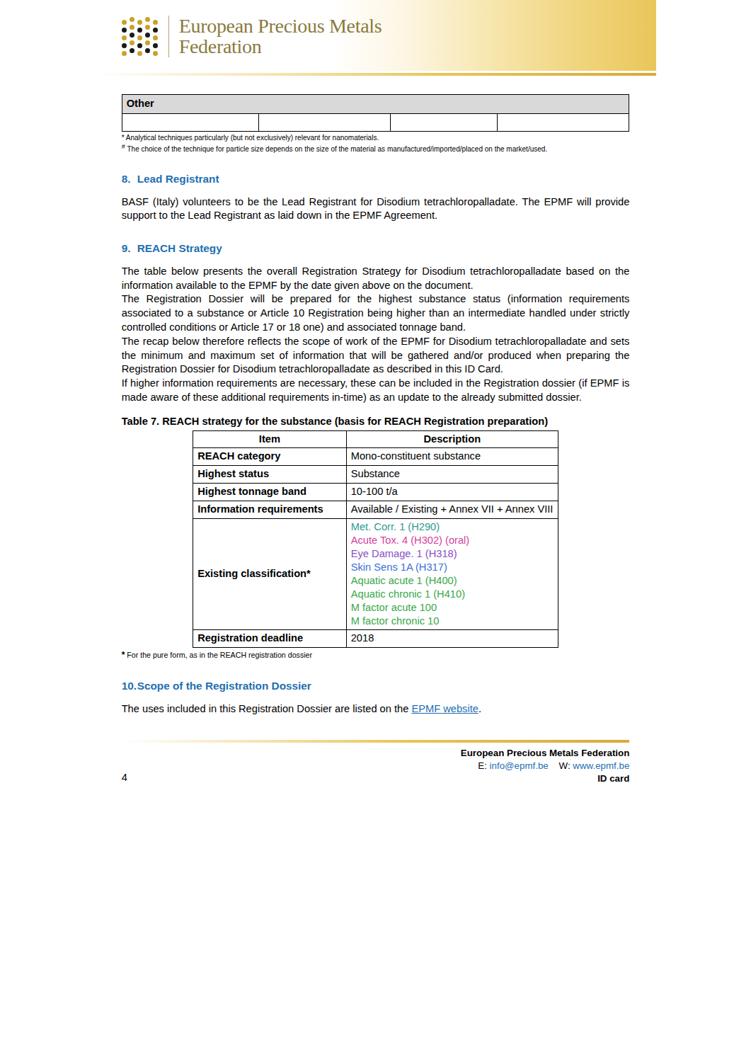European Precious Metals
Federation
| Other |
* Analytical techniques particularly (but not exclusively) relevant for nanomaterials.
# The choice of the technique for particle size depends on the size of the material as manufactured/imported/placed on the market/used.
8. Lead Registrant
BASF (Italy) volunteers to be the Lead Registrant for Disodium tetrachloropalladate. The EPMF will provide support to the Lead Registrant as laid down in the EPMF Agreement.
9. REACH Strategy
The table below presents the overall Registration Strategy for Disodium tetrachloropalladate based on the information available to the EPMF by the date given above on the document.
The Registration Dossier will be prepared for the highest substance status (information requirements associated to a substance or Article 10 Registration being higher than an intermediate handled under strictly controlled conditions or Article 17 or 18 one) and associated tonnage band.
The recap below therefore reflects the scope of work of the EPMF for Disodium tetrachloropalladate and sets the minimum and maximum set of information that will be gathered and/or produced when preparing the Registration Dossier for Disodium tetrachloropalladate as described in this ID Card.
If higher information requirements are necessary, these can be included in the Registration dossier (if EPMF is made aware of these additional requirements in-time) as an update to the already submitted dossier.
Table 7. REACH strategy for the substance (basis for REACH Registration preparation)
| Item | Description |
| --- | --- |
| REACH category | Mono-constituent substance |
| Highest status | Substance |
| Highest tonnage band | 10-100 t/a |
| Information requirements | Available / Existing + Annex VII + Annex VIII |
| Existing classification* | Met. Corr. 1 (H290) Acute Tox. 4 (H302) (oral) Eye Damage. 1 (H318) Skin Sens 1A (H317) Aquatic acute 1 (H400) Aquatic chronic 1 (H410) M factor acute 100 M factor chronic 10 |
| Registration deadline | 2018 |
* For the pure form, as in the REACH registration dossier
10. Scope of the Registration Dossier
The uses included in this Registration Dossier are listed on the EPMF website.
4
European Precious Metals Federation
E: info@epmf.be W: www.epmf.be
ID card